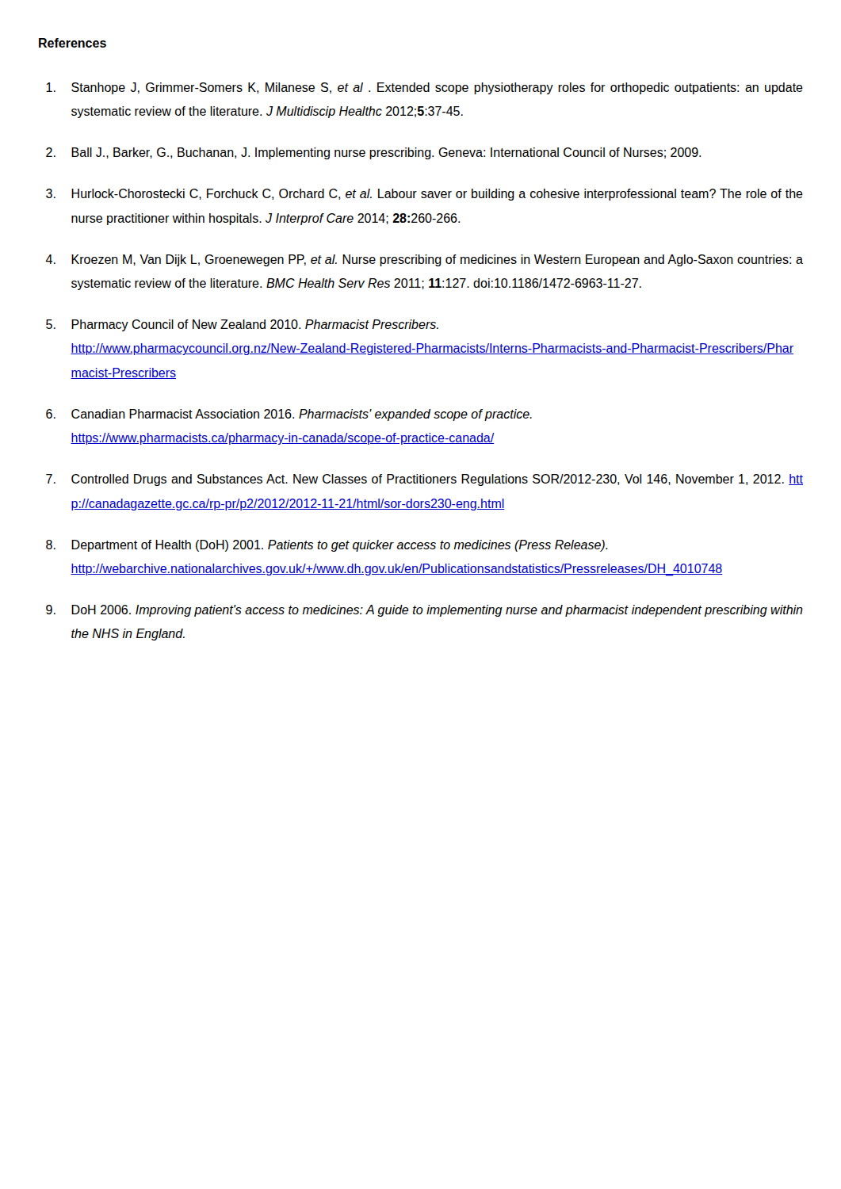References
Stanhope J, Grimmer-Somers K, Milanese S, et al . Extended scope physiotherapy roles for orthopedic outpatients: an update systematic review of the literature. J Multidiscip Healthc 2012;5:37-45.
Ball J., Barker, G., Buchanan, J. Implementing nurse prescribing. Geneva: International Council of Nurses; 2009.
Hurlock-Chorostecki C, Forchuck C, Orchard C, et al. Labour saver or building a cohesive interprofessional team? The role of the nurse practitioner within hospitals. J Interprof Care 2014; 28: 260-266.
Kroezen M, Van Dijk L, Groenewegen PP, et al. Nurse prescribing of medicines in Western European and Aglo-Saxon countries: a systematic review of the literature. BMC Health Serv Res 2011; 11:127. doi:10.1186/1472-6963-11-27.
Pharmacy Council of New Zealand 2010. Pharmacist Prescribers.
http://www.pharmacycouncil.org.nz/New-Zealand-Registered-Pharmacists/Interns-Pharmacists-and-Pharmacist-Prescribers/Pharmacist-Prescribers
Canadian Pharmacist Association 2016. Pharmacists' expanded scope of practice.
https://www.pharmacists.ca/pharmacy-in-canada/scope-of-practice-canada/
Controlled Drugs and Substances Act. New Classes of Practitioners Regulations SOR/2012-230, Vol 146, November 1, 2012. http://canadagazette.gc.ca/rp-pr/p2/2012/2012-11-21/html/sor-dors230-eng.html
Department of Health (DoH) 2001. Patients to get quicker access to medicines (Press Release).
http://webarchive.nationalarchives.gov.uk/+/www.dh.gov.uk/en/Publicationsandstatistics/Pressreleases/DH_4010748
DoH 2006. Improving patient's access to medicines: A guide to implementing nurse and pharmacist independent prescribing within the NHS in England.